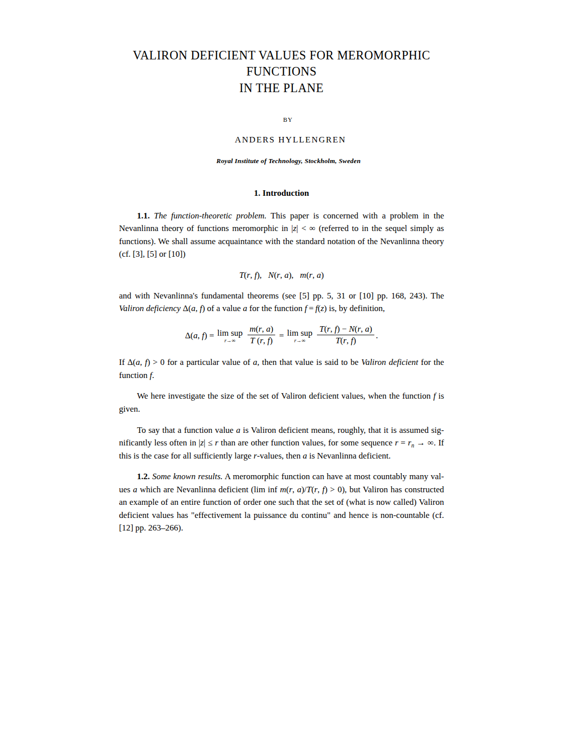VALIRON DEFICIENT VALUES FOR MEROMORPHIC FUNCTIONS
IN THE PLANE
BY
ANDERS HYLLENGREN
Royal Institute of Technology, Stockholm, Sweden
1. Introduction
1.1. The function-theoretic problem. This paper is concerned with a problem in the Nevanlinna theory of functions meromorphic in |z| < ∞ (referred to in the sequel simply as functions). We shall assume acquaintance with the standard notation of the Nevanlinna theory (cf. [3], [5] or [10])
T(r, f), N(r, a), m(r, a)
and with Nevanlinna's fundamental theorems (see [5] pp. 5, 31 or [10] pp. 168, 243). The Valiron deficiency Δ(a, f) of a value a for the function f = f(z) is, by definition,
Δ(a, f) = lim sup r→∞ m(r, a) T (r, f) = lim sup r→∞ T(r, f) − N(r, a) T(r, f).
If Δ(a, f) > 0 for a particular value of a, then that value is said to be Valiron deficient for the function f.
We here investigate the size of the set of Valiron deficient values, when the function f is given.
To say that a function value a is Valiron deficient means, roughly, that it is assumed significantly less often in |z| ≤ r than are other function values, for some sequence r = rn → ∞. If this is the case for all sufficiently large r-values, then a is Nevanlinna deficient.
1.2. Some known results. A meromorphic function can have at most countably many values a which are Nevanlinna deficient (lim inf m(r, a)/T(r, f) > 0), but Valiron has constructed an example of an entire function of order one such that the set of (what is now called) Valiron deficient values has "effectivement la puissance du continu" and hence is non-countable (cf. [12] pp. 263–266).